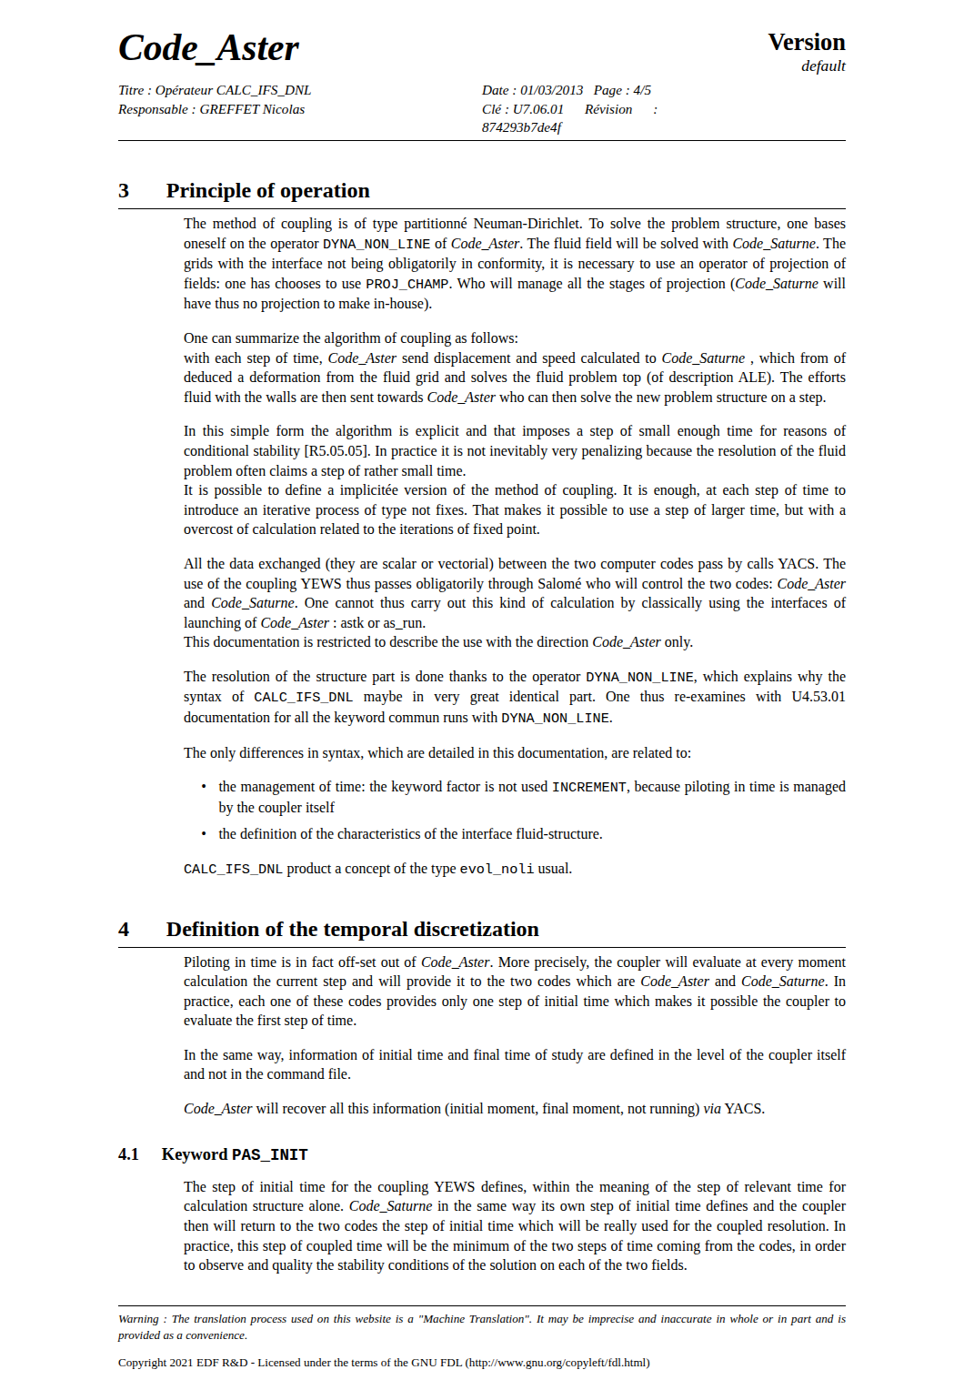Code_Aster
Version default
| Titre : Opérateur CALC_IFS_DNL | Date : 01/03/2013 Page : 4/5 |
| Responsable : GREFFET Nicolas | Clé : U7.06.01 Révision : |
| | 874293b7de4f |
3 Principle of operation
The method of coupling is of type partitionné Neuman-Dirichlet. To solve the problem structure, one bases oneself on the operator DYNA_NON_LINE of Code_Aster. The fluid field will be solved with Code_Saturne. The grids with the interface not being obligatorily in conformity, it is necessary to use an operator of projection of fields: one has chooses to use PROJ_CHAMP. Who will manage all the stages of projection (Code_Saturne will have thus no projection to make in-house).
One can summarize the algorithm of coupling as follows:
with each step of time, Code_Aster send displacement and speed calculated to Code_Saturne , which from of deduced a deformation from the fluid grid and solves the fluid problem top (of description ALE). The efforts fluid with the walls are then sent towards Code_Aster who can then solve the new problem structure on a step.
In this simple form the algorithm is explicit and that imposes a step of small enough time for reasons of conditional stability [R5.05.05]. In practice it is not inevitably very penalizing because the resolution of the fluid problem often claims a step of rather small time.
It is possible to define a implicitée version of the method of coupling. It is enough, at each step of time to introduce an iterative process of type not fixes. That makes it possible to use a step of larger time, but with a overcost of calculation related to the iterations of fixed point.
All the data exchanged (they are scalar or vectorial) between the two computer codes pass by calls YACS. The use of the coupling YEWS thus passes obligatorily through Salomé who will control the two codes: Code_Aster and Code_Saturne. One cannot thus carry out this kind of calculation by classically using the interfaces of launching of Code_Aster : astk or as_run.
This documentation is restricted to describe the use with the direction Code_Aster only.
The resolution of the structure part is done thanks to the operator DYNA_NON_LINE, which explains why the syntax of CALC_IFS_DNL maybe in very great identical part. One thus re-examines with U4.53.01 documentation for all the keyword commun runs with DYNA_NON_LINE.
The only differences in syntax, which are detailed in this documentation, are related to:
the management of time: the keyword factor is not used INCREMENT, because piloting in time is managed by the coupler itself
the definition of the characteristics of the interface fluid-structure.
CALC_IFS_DNL product a concept of the type evol_noli usual.
4 Definition of the temporal discretization
Piloting in time is in fact off-set out of Code_Aster. More precisely, the coupler will evaluate at every moment calculation the current step and will provide it to the two codes which are Code_Aster and Code_Saturne. In practice, each one of these codes provides only one step of initial time which makes it possible the coupler to evaluate the first step of time.
In the same way, information of initial time and final time of study are defined in the level of the coupler itself and not in the command file.
Code_Aster will recover all this information (initial moment, final moment, not running) via YACS.
4.1 Keyword PAS_INIT
The step of initial time for the coupling YEWS defines, within the meaning of the step of relevant time for calculation structure alone. Code_Saturne in the same way its own step of initial time defines and the coupler then will return to the two codes the step of initial time which will be really used for the coupled resolution. In practice, this step of coupled time will be the minimum of the two steps of time coming from the codes, in order to observe and quality the stability conditions of the solution on each of the two fields.
Warning : The translation process used on this website is a "Machine Translation". It may be imprecise and inaccurate in whole or in part and is provided as a convenience.
Copyright 2021 EDF R&D - Licensed under the terms of the GNU FDL (http://www.gnu.org/copyleft/fdl.html)